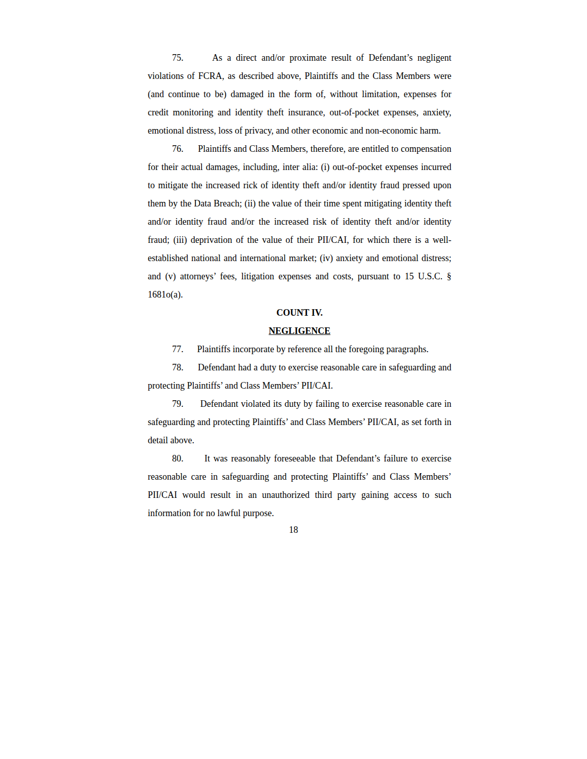75. As a direct and/or proximate result of Defendant’s negligent violations of FCRA, as described above, Plaintiffs and the Class Members were (and continue to be) damaged in the form of, without limitation, expenses for credit monitoring and identity theft insurance, out-of-pocket expenses, anxiety, emotional distress, loss of privacy, and other economic and non-economic harm.
76. Plaintiffs and Class Members, therefore, are entitled to compensation for their actual damages, including, inter alia: (i) out-of-pocket expenses incurred to mitigate the increased rick of identity theft and/or identity fraud pressed upon them by the Data Breach; (ii) the value of their time spent mitigating identity theft and/or identity fraud and/or the increased risk of identity theft and/or identity fraud; (iii) deprivation of the value of their PII/CAI, for which there is a well-established national and international market; (iv) anxiety and emotional distress; and (v) attorneys’ fees, litigation expenses and costs, pursuant to 15 U.S.C. § 1681o(a).
COUNT IV.
NEGLIGENCE
77. Plaintiffs incorporate by reference all the foregoing paragraphs.
78. Defendant had a duty to exercise reasonable care in safeguarding and protecting Plaintiffs’ and Class Members’ PII/CAI.
79. Defendant violated its duty by failing to exercise reasonable care in safeguarding and protecting Plaintiffs’ and Class Members’ PII/CAI, as set forth in detail above.
80. It was reasonably foreseeable that Defendant’s failure to exercise reasonable care in safeguarding and protecting Plaintiffs’ and Class Members’ PII/CAI would result in an unauthorized third party gaining access to such information for no lawful purpose.
18